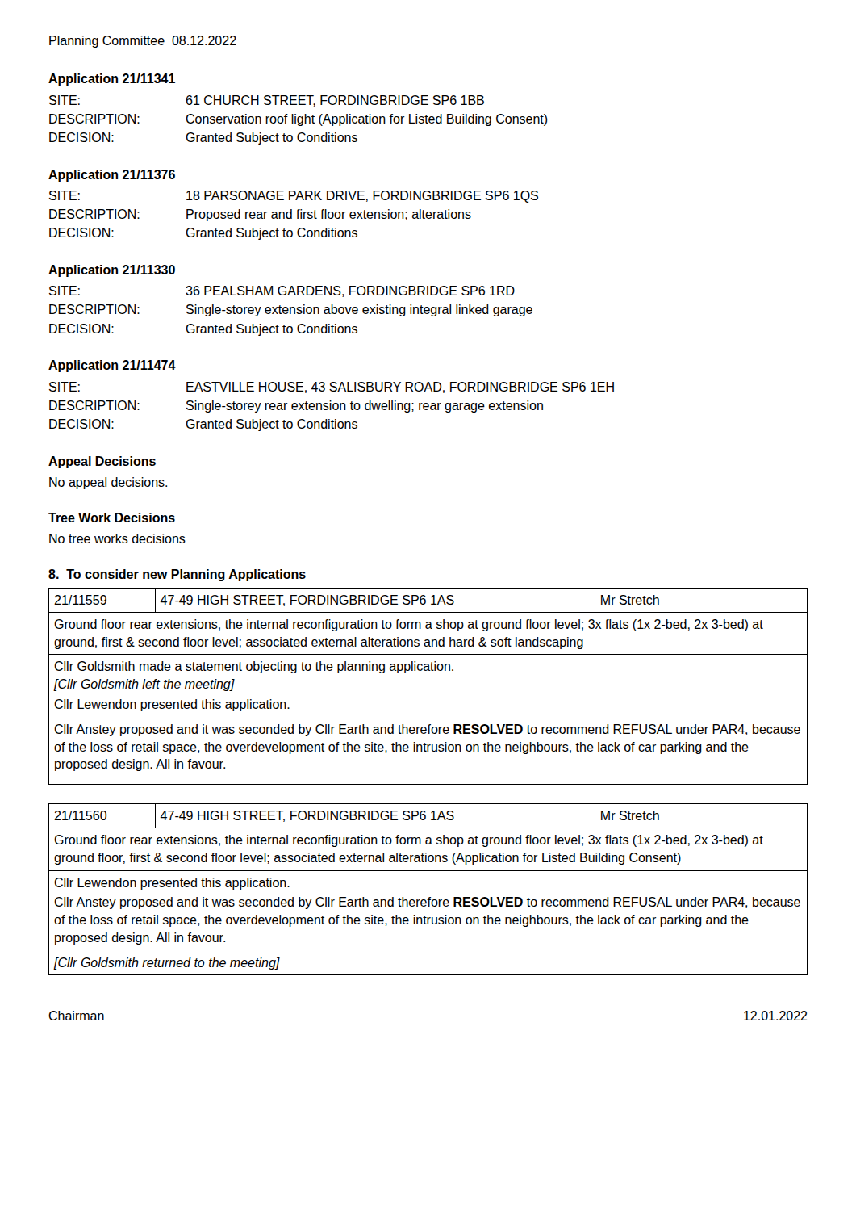Planning Committee 08.12.2022
Application 21/11341
| SITE: | 61 CHURCH STREET, FORDINGBRIDGE SP6 1BB |
| DESCRIPTION: | Conservation roof light (Application for Listed Building Consent) |
| DECISION: | Granted Subject to Conditions |
Application 21/11376
| SITE: | 18 PARSONAGE PARK DRIVE, FORDINGBRIDGE SP6 1QS |
| DESCRIPTION: | Proposed rear and first floor extension; alterations |
| DECISION: | Granted Subject to Conditions |
Application 21/11330
| SITE: | 36 PEALSHAM GARDENS, FORDINGBRIDGE SP6 1RD |
| DESCRIPTION: | Single-storey extension above existing integral linked garage |
| DECISION: | Granted Subject to Conditions |
Application 21/11474
| SITE: | EASTVILLE HOUSE, 43 SALISBURY ROAD, FORDINGBRIDGE SP6 1EH |
| DESCRIPTION: | Single-storey rear extension to dwelling; rear garage extension |
| DECISION: | Granted Subject to Conditions |
Appeal Decisions
No appeal decisions.
Tree Work Decisions
No tree works decisions
8. To consider new Planning Applications
| 21/11559 | 47-49 HIGH STREET, FORDINGBRIDGE SP6 1AS | Mr Stretch |
| Ground floor rear extensions, the internal reconfiguration to form a shop at ground floor level; 3x flats (1x 2-bed, 2x 3-bed) at ground, first & second floor level; associated external alterations and hard & soft landscaping |
| Cllr Goldsmith made a statement objecting to the planning application. [Cllr Goldsmith left the meeting] Cllr Lewendon presented this application. Cllr Anstey proposed and it was seconded by Cllr Earth and therefore RESOLVED to recommend REFUSAL under PAR4, because of the loss of retail space, the overdevelopment of the site, the intrusion on the neighbours, the lack of car parking and the proposed design. All in favour. |
| 21/11560 | 47-49 HIGH STREET, FORDINGBRIDGE SP6 1AS | Mr Stretch |
| Ground floor rear extensions, the internal reconfiguration to form a shop at ground floor level; 3x flats (1x 2-bed, 2x 3-bed) at ground floor, first & second floor level; associated external alterations (Application for Listed Building Consent) |
| Cllr Lewendon presented this application. Cllr Anstey proposed and it was seconded by Cllr Earth and therefore RESOLVED to recommend REFUSAL under PAR4, because of the loss of retail space, the overdevelopment of the site, the intrusion on the neighbours, the lack of car parking and the proposed design. All in favour. [Cllr Goldsmith returned to the meeting] |
Chairman 12.01.2022